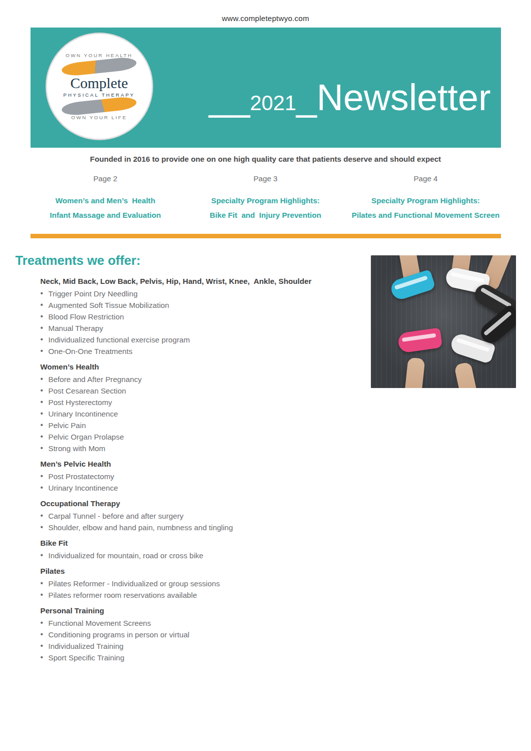www.completeptwyo.com
Own Your Health
Complete
Physical Therapy
Own Your Life
__2021_Newsletter
Founded in 2016 to provide one on one high quality care that patients deserve and should expect
Page 2
Women’s and Men’s Health
Infant Massage and Evaluation
Page 3
Specialty Program Highlights:
Bike Fit and Injury Prevention
Page 4
Specialty Program Highlights:
Pilates and Functional Movement Screen
Treatments we offer:
Neck, Mid Back, Low Back, Pelvis, Hip, Hand, Wrist, Knee, Ankle, Shoulder
Trigger Point Dry Needling
Augmented Soft Tissue Mobilization
Blood Flow Restriction
Manual Therapy
Individualized functional exercise program
One-On-One Treatments
Women’s Health
Before and After Pregnancy
Post Cesarean Section
Post Hysterectomy
Urinary Incontinence
Pelvic Pain
Pelvic Organ Prolapse
Strong with Mom
Men’s Pelvic Health
Post Prostatectomy
Urinary Incontinence
Occupational Therapy
Carpal Tunnel - before and after surgery
Shoulder, elbow and hand pain, numbness and tingling
Bike Fit
Individualized for mountain, road or cross bike
Pilates
Pilates Reformer - Individualized or group sessions
Pilates reformer room reservations available
Personal Training
Functional Movement Screens
Conditioning programs in person or virtual
Individualized Training
Sport Specific Training